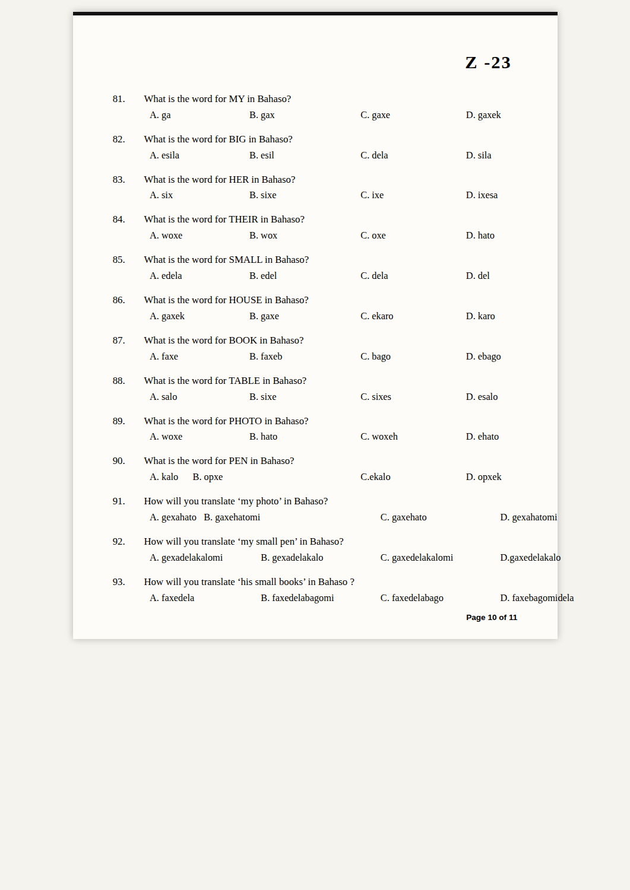Z -23
81.
What is the word for MY in Bahaso?
A. ga B. gax C. gaxe D. gaxek
82.
What is the word for BIG in Bahaso?
A. esila B. esil C. dela D. sila
83.
What is the word for HER in Bahaso?
A. six B. sixe C. ixe D. ixesa
84.
What is the word for THEIR in Bahaso?
A. woxe B. wox C. oxe D. hato
85.
What is the word for SMALL in Bahaso?
A. edela B. edel C. dela D. del
86.
What is the word for HOUSE in Bahaso?
A. gaxek B. gaxe C. ekaro D. karo
87.
What is the word for BOOK in Bahaso?
A. faxe B. faxeb C. bago D. ebago
88.
What is the word for TABLE in Bahaso?
A. salo B. sixe C. sixes D. esalo
89.
What is the word for PHOTO in Bahaso?
A. woxe B. hato C. woxeh D. ehato
90.
What is the word for PEN in Bahaso?
A. kalo B. opxe C.ekalo D. opxek
91.
How will you translate ‘my photo’ in Bahaso?
A. gexahato B. gaxehatomi C. gaxehato D. gexahatomi
92.
How will you translate ‘my small pen’ in Bahaso?
A. gexadelakalomi B. gexadelakalo C. gaxedelakalomi D.gaxedelakalo
93.
How will you translate ‘his small books’ in Bahaso ?
A. faxedela B. faxedelabagomi C. faxedelabago D. faxebagomidela
Page 10 of 11